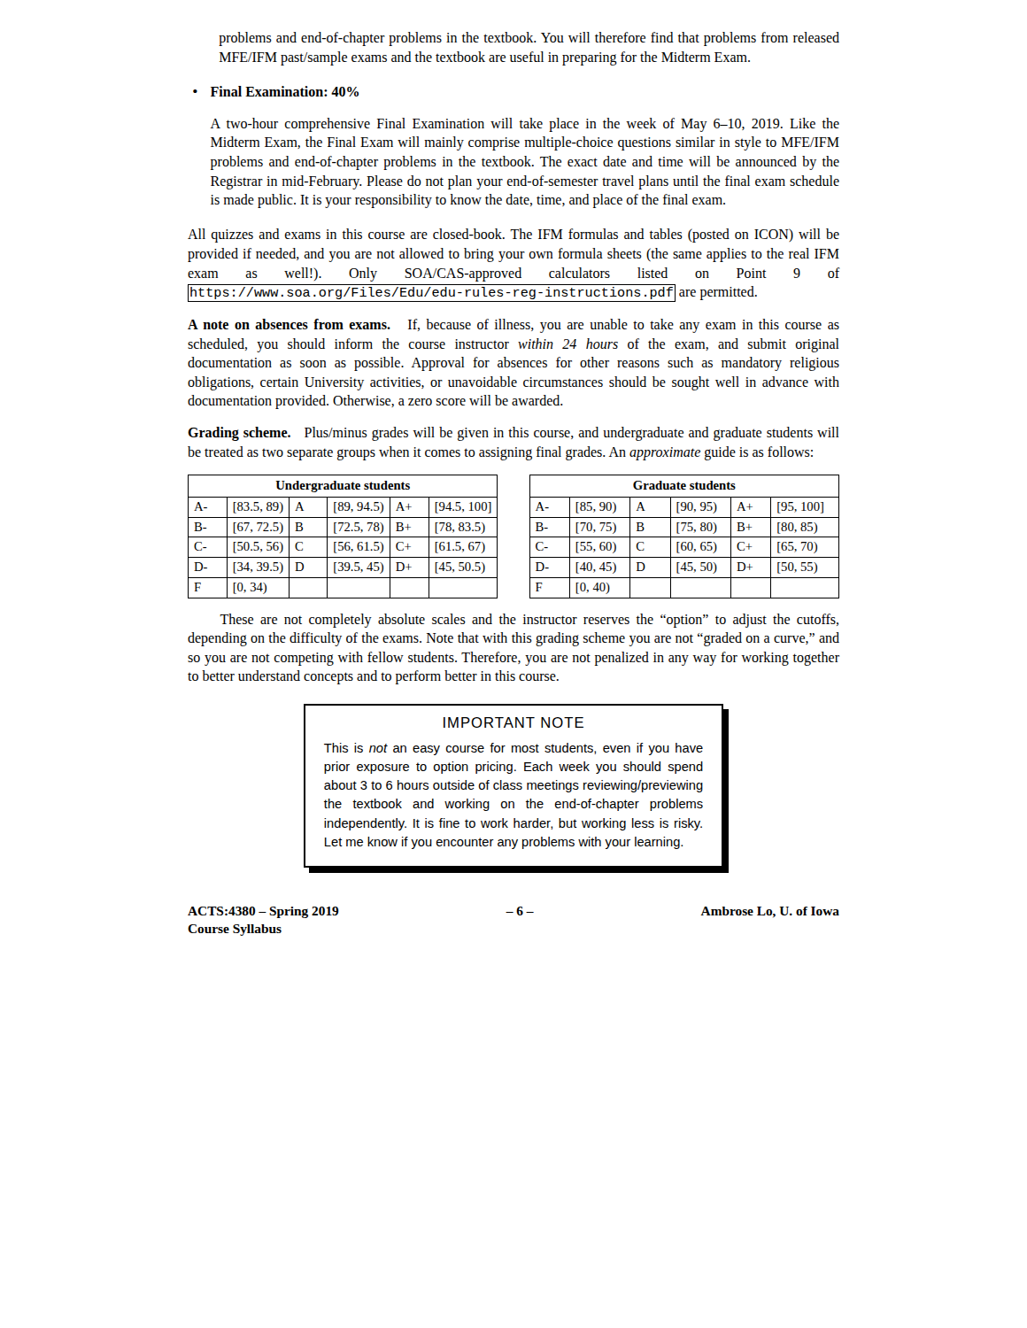problems and end-of-chapter problems in the textbook. You will therefore find that problems from released MFE/IFM past/sample exams and the textbook are useful in preparing for the Midterm Exam.
Final Examination: 40%
A two-hour comprehensive Final Examination will take place in the week of May 6–10, 2019. Like the Midterm Exam, the Final Exam will mainly comprise multiple-choice questions similar in style to MFE/IFM problems and end-of-chapter problems in the textbook. The exact date and time will be announced by the Registrar in mid-February. Please do not plan your end-of-semester travel plans until the final exam schedule is made public. It is your responsibility to know the date, time, and place of the final exam.
All quizzes and exams in this course are closed-book. The IFM formulas and tables (posted on ICON) will be provided if needed, and you are not allowed to bring your own formula sheets (the same applies to the real IFM exam as well!). Only SOA/CAS-approved calculators listed on Point 9 of https://www.soa.org/Files/Edu/edu-rules-reg-instructions.pdf are permitted.
A note on absences from exams. If, because of illness, you are unable to take any exam in this course as scheduled, you should inform the course instructor within 24 hours of the exam, and submit original documentation as soon as possible. Approval for absences for other reasons such as mandatory religious obligations, certain University activities, or unavoidable circumstances should be sought well in advance with documentation provided. Otherwise, a zero score will be awarded.
Grading scheme. Plus/minus grades will be given in this course, and undergraduate and graduate students will be treated as two separate groups when it comes to assigning final grades. An approximate guide is as follows:
Undergraduate students
| A- | [83.5, 89) | A | [89, 94.5) | A+ | [94.5, 100] |
| B- | [67, 72.5) | B | [72.5, 78) | B+ | [78, 83.5) |
| C- | [50.5, 56) | C | [56, 61.5) | C+ | [61.5, 67) |
| D- | [34, 39.5) | D | [39.5, 45) | D+ | [45, 50.5) |
| F | [0, 34) | | | | |
Graduate students
| A- | [85, 90) | A | [90, 95) | A+ | [95, 100] |
| B- | [70, 75) | B | [75, 80) | B+ | [80, 85) |
| C- | [55, 60) | C | [60, 65) | C+ | [65, 70) |
| D- | [40, 45) | D | [45, 50) | D+ | [50, 55) |
| F | [0, 40) | | | | |
These are not completely absolute scales and the instructor reserves the “option” to adjust the cutoffs, depending on the difficulty of the exams. Note that with this grading scheme you are not “graded on a curve,” and so you are not competing with fellow students. Therefore, you are not penalized in any way for working together to better understand concepts and to perform better in this course.
IMPORTANT NOTE
This is not an easy course for most students, even if you have prior exposure to option pricing. Each week you should spend about 3 to 6 hours outside of class meetings reviewing/previewing the textbook and working on the end-of-chapter problems independently. It is fine to work harder, but working less is risky. Let me know if you encounter any problems with your learning.
ACTS:4380 – Spring 2019
Course Syllabus
– 6 –
Ambrose Lo, U. of Iowa